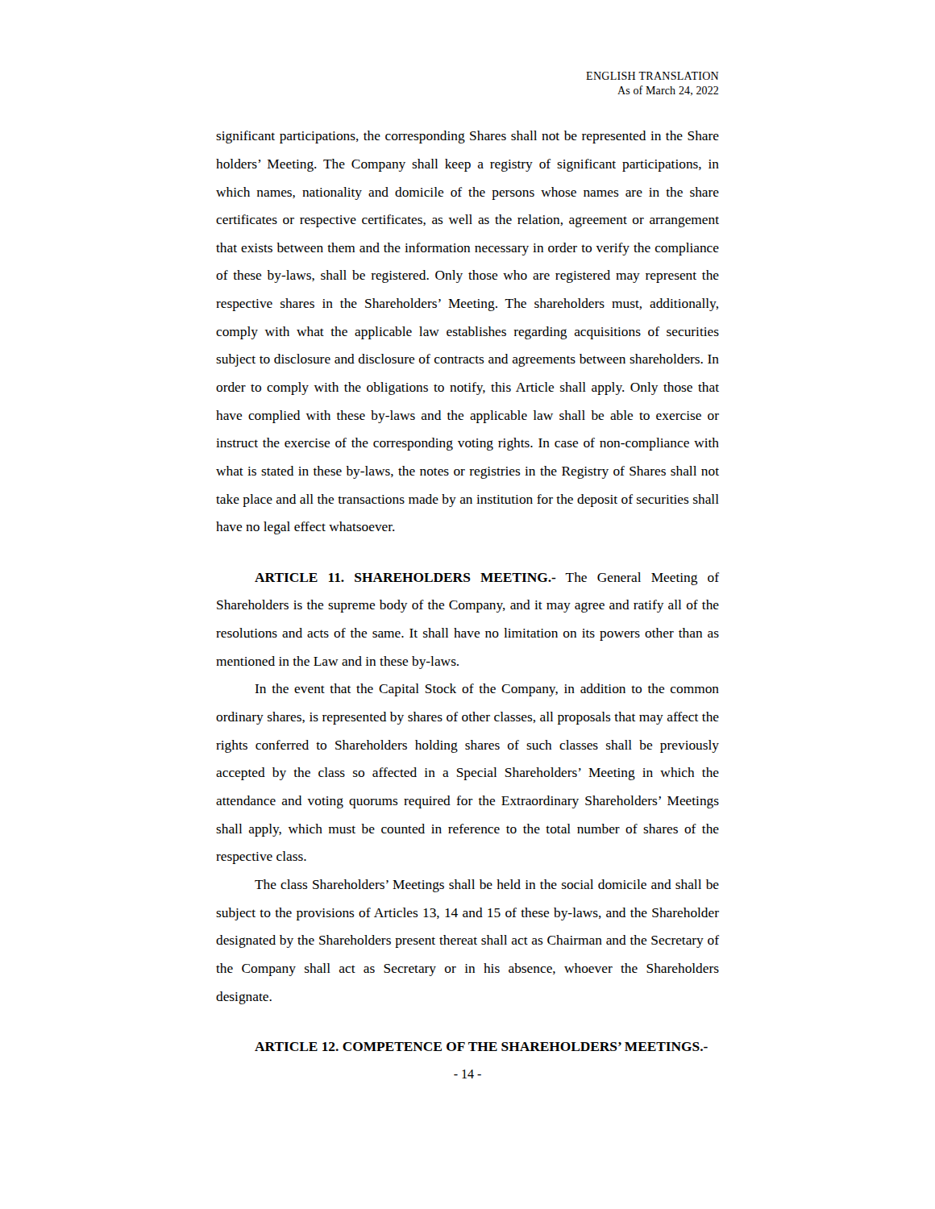ENGLISH TRANSLATION
As of March 24, 2022
significant participations, the corresponding Shares shall not be represented in the Share holders’ Meeting. The Company shall keep a registry of significant participations, in which names, nationality and domicile of the persons whose names are in the share certificates or respective certificates, as well as the relation, agreement or arrangement that exists between them and the information necessary in order to verify the compliance of these by-laws, shall be registered. Only those who are registered may represent the respective shares in the Shareholders’ Meeting. The shareholders must, additionally, comply with what the applicable law establishes regarding acquisitions of securities subject to disclosure and disclosure of contracts and agreements between shareholders. In order to comply with the obligations to notify, this Article shall apply. Only those that have complied with these by-laws and the applicable law shall be able to exercise or instruct the exercise of the corresponding voting rights. In case of non-compliance with what is stated in these by-laws, the notes or registries in the Registry of Shares shall not take place and all the transactions made by an institution for the deposit of securities shall have no legal effect whatsoever.
ARTICLE 11. SHAREHOLDERS MEETING.- The General Meeting of Shareholders is the supreme body of the Company, and it may agree and ratify all of the resolutions and acts of the same. It shall have no limitation on its powers other than as mentioned in the Law and in these by-laws.
In the event that the Capital Stock of the Company, in addition to the common ordinary shares, is represented by shares of other classes, all proposals that may affect the rights conferred to Shareholders holding shares of such classes shall be previously accepted by the class so affected in a Special Shareholders’ Meeting in which the attendance and voting quorums required for the Extraordinary Shareholders’ Meetings shall apply, which must be counted in reference to the total number of shares of the respective class.
The class Shareholders’ Meetings shall be held in the social domicile and shall be subject to the provisions of Articles 13, 14 and 15 of these by-laws, and the Shareholder designated by the Shareholders present thereat shall act as Chairman and the Secretary of the Company shall act as Secretary or in his absence, whoever the Shareholders designate.
ARTICLE 12. COMPETENCE OF THE SHAREHOLDERS’ MEETINGS.-
- 14 -